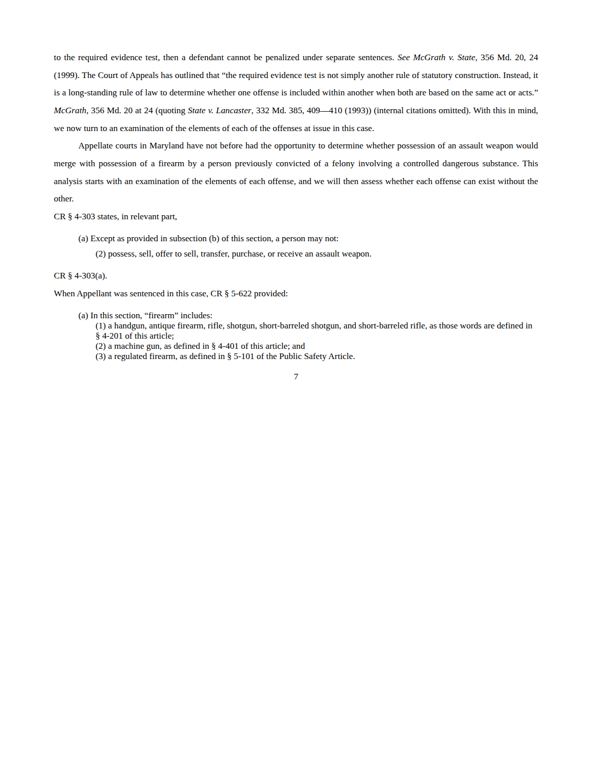to the required evidence test, then a defendant cannot be penalized under separate sentences. See McGrath v. State, 356 Md. 20, 24 (1999). The Court of Appeals has outlined that “the required evidence test is not simply another rule of statutory construction. Instead, it is a long-standing rule of law to determine whether one offense is included within another when both are based on the same act or acts.” McGrath, 356 Md. 20 at 24 (quoting State v. Lancaster, 332 Md. 385, 409—410 (1993)) (internal citations omitted). With this in mind, we now turn to an examination of the elements of each of the offenses at issue in this case.
Appellate courts in Maryland have not before had the opportunity to determine whether possession of an assault weapon would merge with possession of a firearm by a person previously convicted of a felony involving a controlled dangerous substance. This analysis starts with an examination of the elements of each offense, and we will then assess whether each offense can exist without the other.
CR § 4-303 states, in relevant part,
(a) Except as provided in subsection (b) of this section, a person may not:
(2) possess, sell, offer to sell, transfer, purchase, or receive an assault weapon.
CR § 4-303(a).
When Appellant was sentenced in this case, CR § 5-622 provided:
(a) In this section, “firearm” includes:
(1) a handgun, antique firearm, rifle, shotgun, short-barreled shotgun, and short-barreled rifle, as those words are defined in § 4-201 of this article;
(2) a machine gun, as defined in § 4-401 of this article; and
(3) a regulated firearm, as defined in § 5-101 of the Public Safety Article.
7